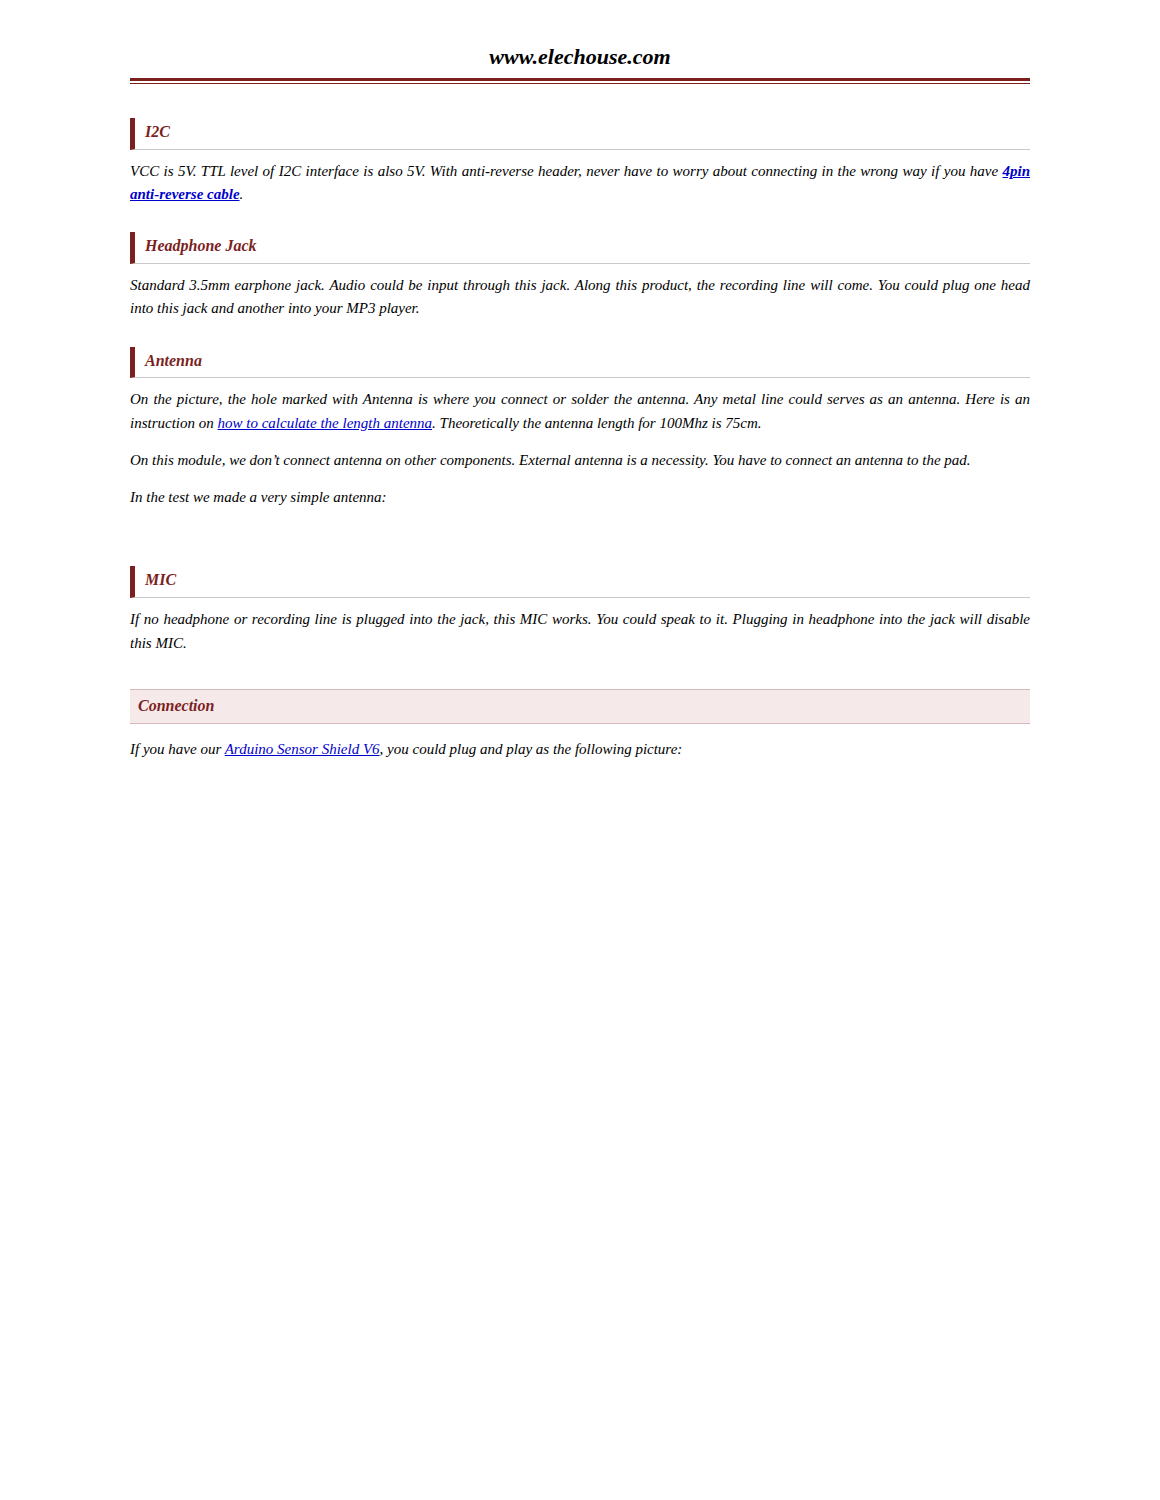www.elechouse.com
I2C
VCC is 5V. TTL level of I2C interface is also 5V. With anti-reverse header, never have to worry about connecting in the wrong way if you have 4pin anti-reverse cable.
Headphone Jack
Standard 3.5mm earphone jack. Audio could be input through this jack. Along this product, the recording line will come. You could plug one head into this jack and another into your MP3 player.
Antenna
On the picture, the hole marked with Antenna is where you connect or solder the antenna. Any metal line could serves as an antenna. Here is an instruction on how to calculate the length antenna. Theoretically the antenna length for 100Mhz is 75cm.
On this module, we don’t connect antenna on other components. External antenna is a necessity. You have to connect an antenna to the pad.
In the test we made a very simple antenna:
MIC
If no headphone or recording line is plugged into the jack, this MIC works. You could speak to it. Plugging in headphone into the jack will disable this MIC.
Connection
If you have our Arduino Sensor Shield V6, you could plug and play as the following picture: